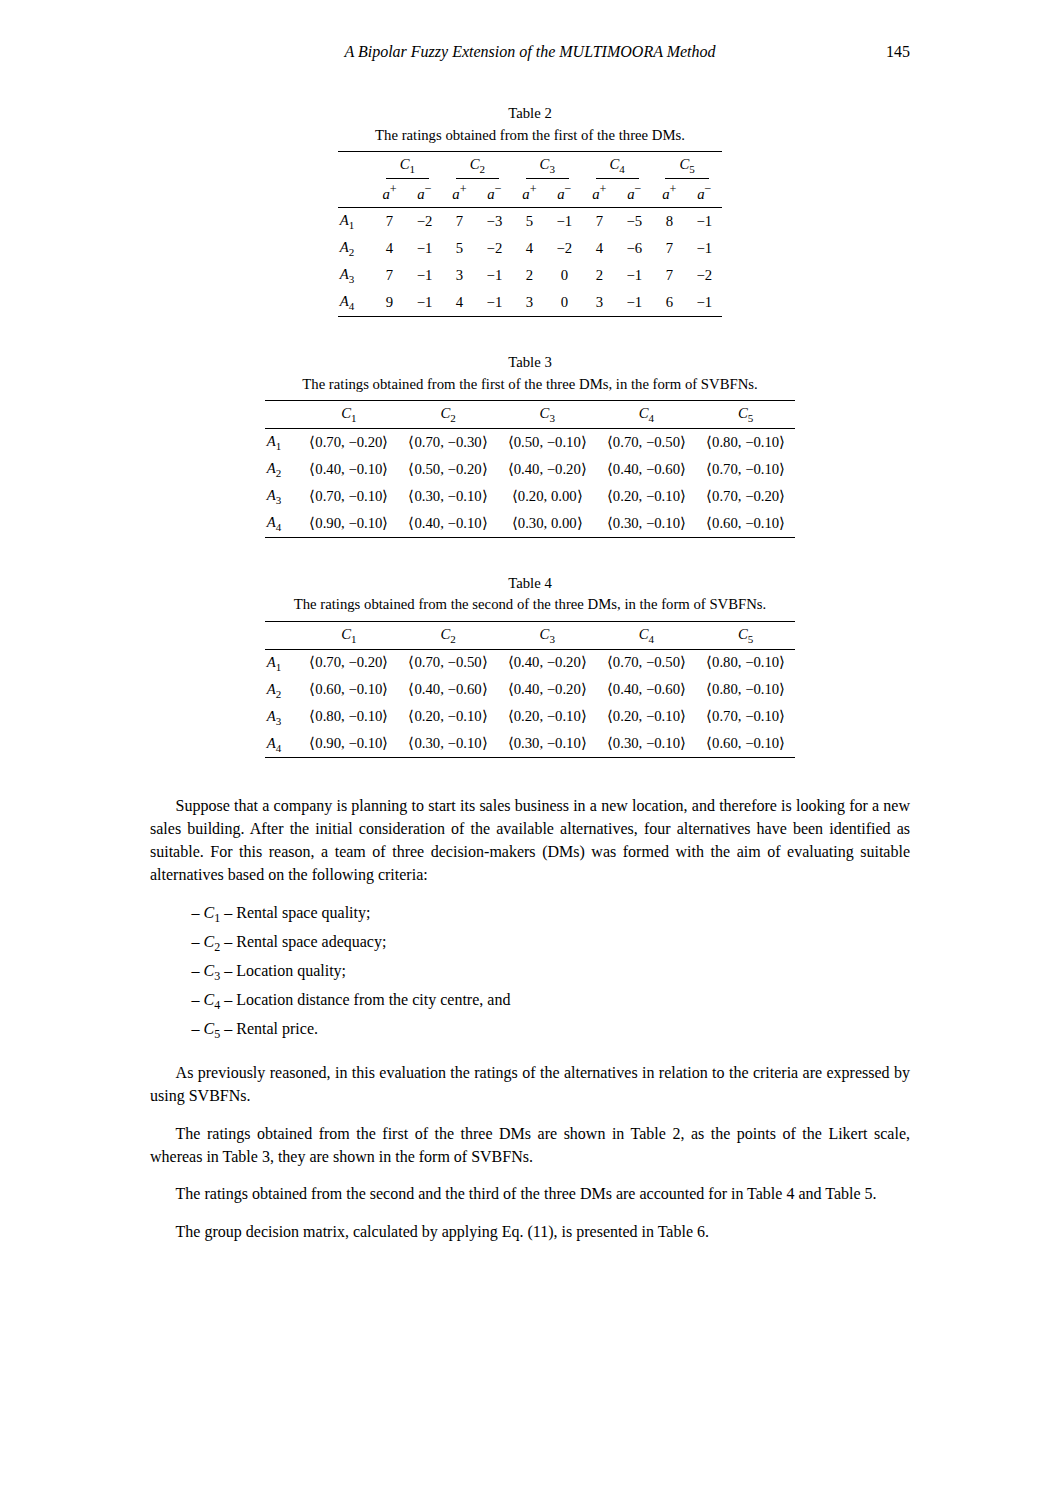A Bipolar Fuzzy Extension of the MULTIMOORA Method 145
Table 2 The ratings obtained from the first of the three DMs.
| | C 1 | C 2 | C 3 | C 4 | C 5 |
| --- | --- | --- | --- | --- | --- |
| | a + | a − | a + | a − | a + | a − | a + | a − | a + | a − |
| A 1 | 7 | −2 | 7 | −3 | 5 | −1 | 7 | −5 | 8 | −1 |
| A 2 | 4 | −1 | 5 | −2 | 4 | −2 | 4 | −6 | 7 | −1 |
| A 3 | 7 | −1 | 3 | −1 | 2 | 0 | 2 | −1 | 7 | −2 |
| A 4 | 9 | −1 | 4 | −1 | 3 | 0 | 3 | −1 | 6 | −1 |
Table 3 The ratings obtained from the first of the three DMs, in the form of SVBFNs.
| | C 1 | C 2 | C 3 | C 4 | C 5 |
| --- | --- | --- | --- | --- | --- |
| A 1 | ⟨0.70, −0.20⟩ | ⟨0.70, −0.30⟩ | ⟨0.50, −0.10⟩ | ⟨0.70, −0.50⟩ | ⟨0.80, −0.10⟩ |
| A 2 | ⟨0.40, −0.10⟩ | ⟨0.50, −0.20⟩ | ⟨0.40, −0.20⟩ | ⟨0.40, −0.60⟩ | ⟨0.70, −0.10⟩ |
| A 3 | ⟨0.70, −0.10⟩ | ⟨0.30, −0.10⟩ | ⟨0.20, 0.00⟩ | ⟨0.20, −0.10⟩ | ⟨0.70, −0.20⟩ |
| A 4 | ⟨0.90, −0.10⟩ | ⟨0.40, −0.10⟩ | ⟨0.30, 0.00⟩ | ⟨0.30, −0.10⟩ | ⟨0.60, −0.10⟩ |
Table 4 The ratings obtained from the second of the three DMs, in the form of SVBFNs.
| | C 1 | C 2 | C 3 | C 4 | C 5 |
| --- | --- | --- | --- | --- | --- |
| A 1 | ⟨0.70, −0.20⟩ | ⟨0.70, −0.50⟩ | ⟨0.40, −0.20⟩ | ⟨0.70, −0.50⟩ | ⟨0.80, −0.10⟩ |
| A 2 | ⟨0.60, −0.10⟩ | ⟨0.40, −0.60⟩ | ⟨0.40, −0.20⟩ | ⟨0.40, −0.60⟩ | ⟨0.80, −0.10⟩ |
| A 3 | ⟨0.80, −0.10⟩ | ⟨0.20, −0.10⟩ | ⟨0.20, −0.10⟩ | ⟨0.20, −0.10⟩ | ⟨0.70, −0.10⟩ |
| A 4 | ⟨0.90, −0.10⟩ | ⟨0.30, −0.10⟩ | ⟨0.30, −0.10⟩ | ⟨0.30, −0.10⟩ | ⟨0.60, −0.10⟩ |
Suppose that a company is planning to start its sales business in a new location, and therefore is looking for a new sales building. After the initial consideration of the available alternatives, four alternatives have been identified as suitable. For this reason, a team of three decision-makers (DMs) was formed with the aim of evaluating suitable alternatives based on the following criteria:
C1 – Rental space quality;
C2 – Rental space adequacy;
C3 – Location quality;
C4 – Location distance from the city centre, and
C5 – Rental price.
As previously reasoned, in this evaluation the ratings of the alternatives in relation to the criteria are expressed by using SVBFNs.
The ratings obtained from the first of the three DMs are shown in Table 2, as the points of the Likert scale, whereas in Table 3, they are shown in the form of SVBFNs.
The ratings obtained from the second and the third of the three DMs are accounted for in Table 4 and Table 5.
The group decision matrix, calculated by applying Eq. (11), is presented in Table 6.